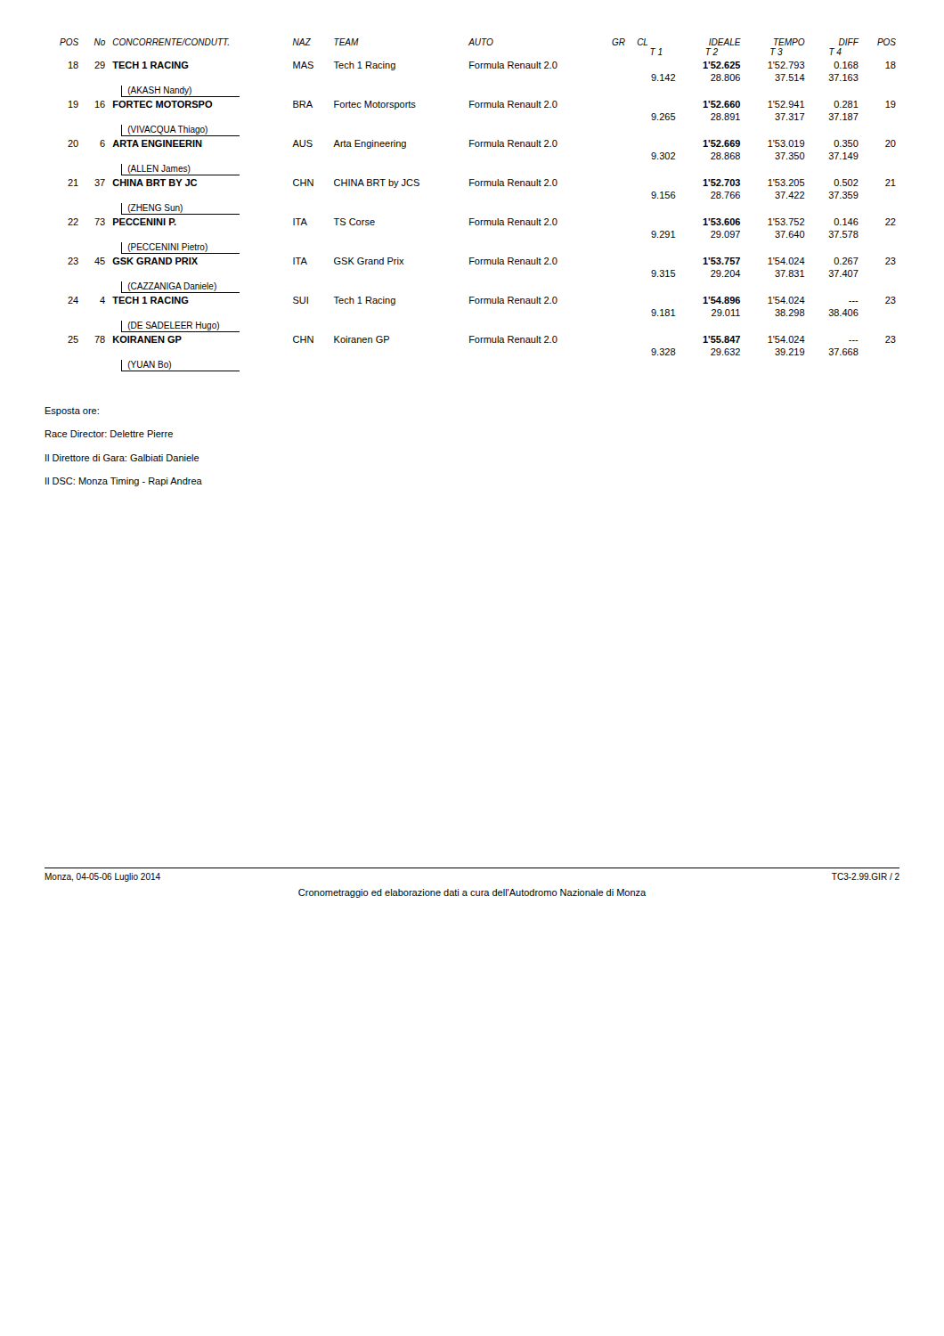| POS | No | CONCORRENTE/CONDUTT. | NAZ | TEAM | AUTO | GR | CL T 1 | IDEALE T 2 | TEMPO T 3 | DIFF T 4 | POS |
| --- | --- | --- | --- | --- | --- | --- | --- | --- | --- | --- | --- |
| 18 | 29 | TECH 1 RACING | MAS | Tech 1 Racing | Formula Renault 2.0 | | | 1'52.625 | 1'52.793 | 0.168 | 18 |
| | | | | | | | 9.142 | 28.806 | 37.514 | 37.163 | |
| | | (AKASH Nandy) |
| 19 | 16 | FORTEC MOTORSPO | BRA | Fortec Motorsports | Formula Renault 2.0 | | | 1'52.660 | 1'52.941 | 0.281 | 19 |
| | | | | | | | 9.265 | 28.891 | 37.317 | 37.187 | |
| | | (VIVACQUA Thiago) |
| 20 | 6 | ARTA ENGINEERIN | AUS | Arta Engineering | Formula Renault 2.0 | | | 1'52.669 | 1'53.019 | 0.350 | 20 |
| | | | | | | | 9.302 | 28.868 | 37.350 | 37.149 | |
| | | (ALLEN James) |
| 21 | 37 | CHINA BRT BY JC | CHN | CHINA BRT by JCS | Formula Renault 2.0 | | | 1'52.703 | 1'53.205 | 0.502 | 21 |
| | | | | | | | 9.156 | 28.766 | 37.422 | 37.359 | |
| | | (ZHENG Sun) |
| 22 | 73 | PECCENINI P. | ITA | TS Corse | Formula Renault 2.0 | | | 1'53.606 | 1'53.752 | 0.146 | 22 |
| | | | | | | | 9.291 | 29.097 | 37.640 | 37.578 | |
| | | (PECCENINI Pietro) |
| 23 | 45 | GSK GRAND PRIX | ITA | GSK Grand Prix | Formula Renault 2.0 | | | 1'53.757 | 1'54.024 | 0.267 | 23 |
| | | | | | | | 9.315 | 29.204 | 37.831 | 37.407 | |
| | | (CAZZANIGA Daniele) |
| 24 | 4 | TECH 1 RACING | SUI | Tech 1 Racing | Formula Renault 2.0 | | | 1'54.896 | 1'54.024 | --- | 23 |
| | | | | | | | 9.181 | 29.011 | 38.298 | 38.406 | |
| | | (DE SADELEER Hugo) |
| 25 | 78 | KOIRANEN GP | CHN | Koiranen GP | Formula Renault 2.0 | | | 1'55.847 | 1'54.024 | --- | 23 |
| | | | | | | | 9.328 | 29.632 | 39.219 | 37.668 | |
| | | (YUAN Bo) |
Esposta ore:
Race Director: Delettre Pierre
Il Direttore di Gara: Galbiati Daniele
Il DSC: Monza Timing - Rapi Andrea
Monza, 04-05-06 Luglio 2014 TC3-2.99.GIR / 2
Cronometraggio ed elaborazione dati a cura dell'Autodromo Nazionale di Monza